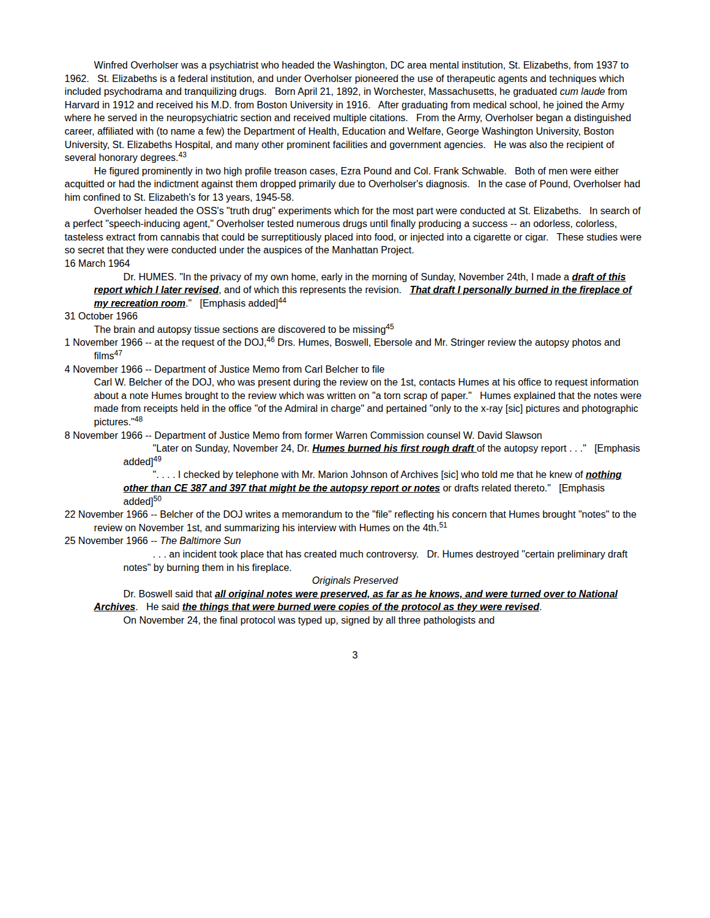Winfred Overholser was a psychiatrist who headed the Washington, DC area mental institution, St. Elizabeths, from 1937 to 1962. St. Elizabeths is a federal institution, and under Overholser pioneered the use of therapeutic agents and techniques which included psychodrama and tranquilizing drugs. Born April 21, 1892, in Worchester, Massachusetts, he graduated cum laude from Harvard in 1912 and received his M.D. from Boston University in 1916. After graduating from medical school, he joined the Army where he served in the neuropsychiatric section and received multiple citations. From the Army, Overholser began a distinguished career, affiliated with (to name a few) the Department of Health, Education and Welfare, George Washington University, Boston University, St. Elizabeths Hospital, and many other prominent facilities and government agencies. He was also the recipient of several honorary degrees.43
He figured prominently in two high profile treason cases, Ezra Pound and Col. Frank Schwable. Both of men were either acquitted or had the indictment against them dropped primarily due to Overholser's diagnosis. In the case of Pound, Overholser had him confined to St. Elizabeth's for 13 years, 1945-58.
Overholser headed the OSS's "truth drug" experiments which for the most part were conducted at St. Elizabeths. In search of a perfect "speech-inducing agent," Overholser tested numerous drugs until finally producing a success -- an odorless, colorless, tasteless extract from cannabis that could be surreptitiously placed into food, or injected into a cigarette or cigar. These studies were so secret that they were conducted under the auspices of the Manhattan Project.
16 March 1964
Dr. HUMES. "In the privacy of my own home, early in the morning of Sunday, November 24th, I made a draft of this report which I later revised, and of which this represents the revision. That draft I personally burned in the fireplace of my recreation room." [Emphasis added]44
31 October 1966
The brain and autopsy tissue sections are discovered to be missing45
1 November 1966 -- at the request of the DOJ,46 Drs. Humes, Boswell, Ebersole and Mr. Stringer review the autopsy photos and films47
4 November 1966 -- Department of Justice Memo from Carl Belcher to file
Carl W. Belcher of the DOJ, who was present during the review on the 1st, contacts Humes at his office to request information about a note Humes brought to the review which was written on "a torn scrap of paper." Humes explained that the notes were made from receipts held in the office "of the Admiral in charge" and pertained "only to the x-ray [sic] pictures and photographic pictures."48
8 November 1966 -- Department of Justice Memo from former Warren Commission counsel W. David Slawson
"Later on Sunday, November 24, Dr. Humes burned his first rough draft of the autopsy report . . ." [Emphasis added]49
". . . . I checked by telephone with Mr. Marion Johnson of Archives [sic] who told me that he knew of nothing other than CE 387 and 397 that might be the autopsy report or notes or drafts related thereto." [Emphasis added]50
22 November 1966 -- Belcher of the DOJ writes a memorandum to the "file" reflecting his concern that Humes brought "notes" to the review on November 1st, and summarizing his interview with Humes on the 4th.51
25 November 1966 -- The Baltimore Sun
. . . an incident took place that has created much controversy. Dr. Humes destroyed "certain preliminary draft notes" by burning them in his fireplace.
Originals Preserved
Dr. Boswell said that all original notes were preserved, as far as he knows, and were turned over to National Archives. He said the things that were burned were copies of the protocol as they were revised.
On November 24, the final protocol was typed up, signed by all three pathologists and
3